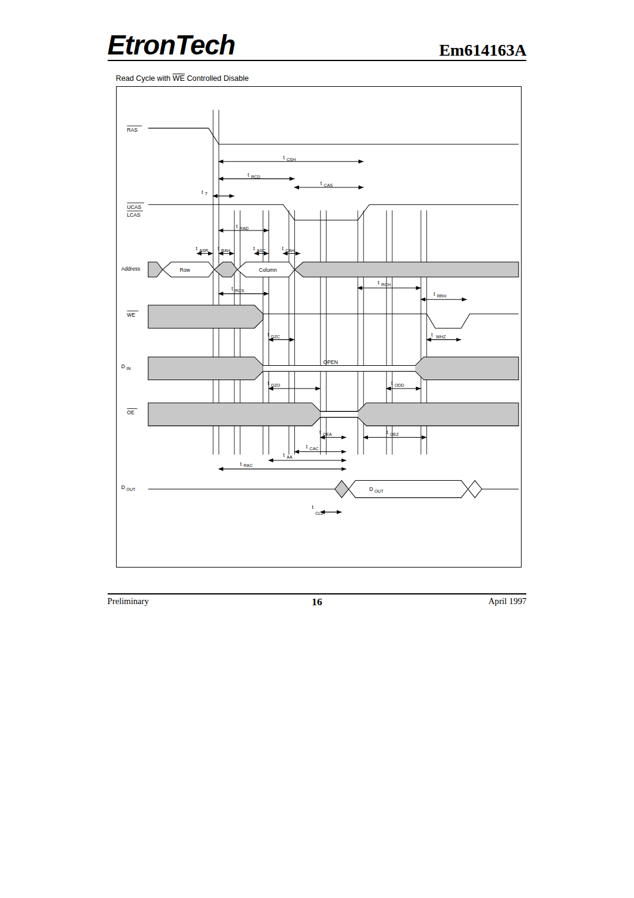EtronTech
Em614163A
Read Cycle with WE Controlled Disable
RAS t CSH t RCD t T t CAS UCAS LCAS t RAD t ASR t RAH t ASC t CAH Address Row Column t RCS t RCH t RRH WE t DZC t WHZ D IN OPEN t DZO t ODD OE t OEA t OEZ t CAC t AA t RAC D OUT D OUT t CLZ
Preliminary 16 April 1997